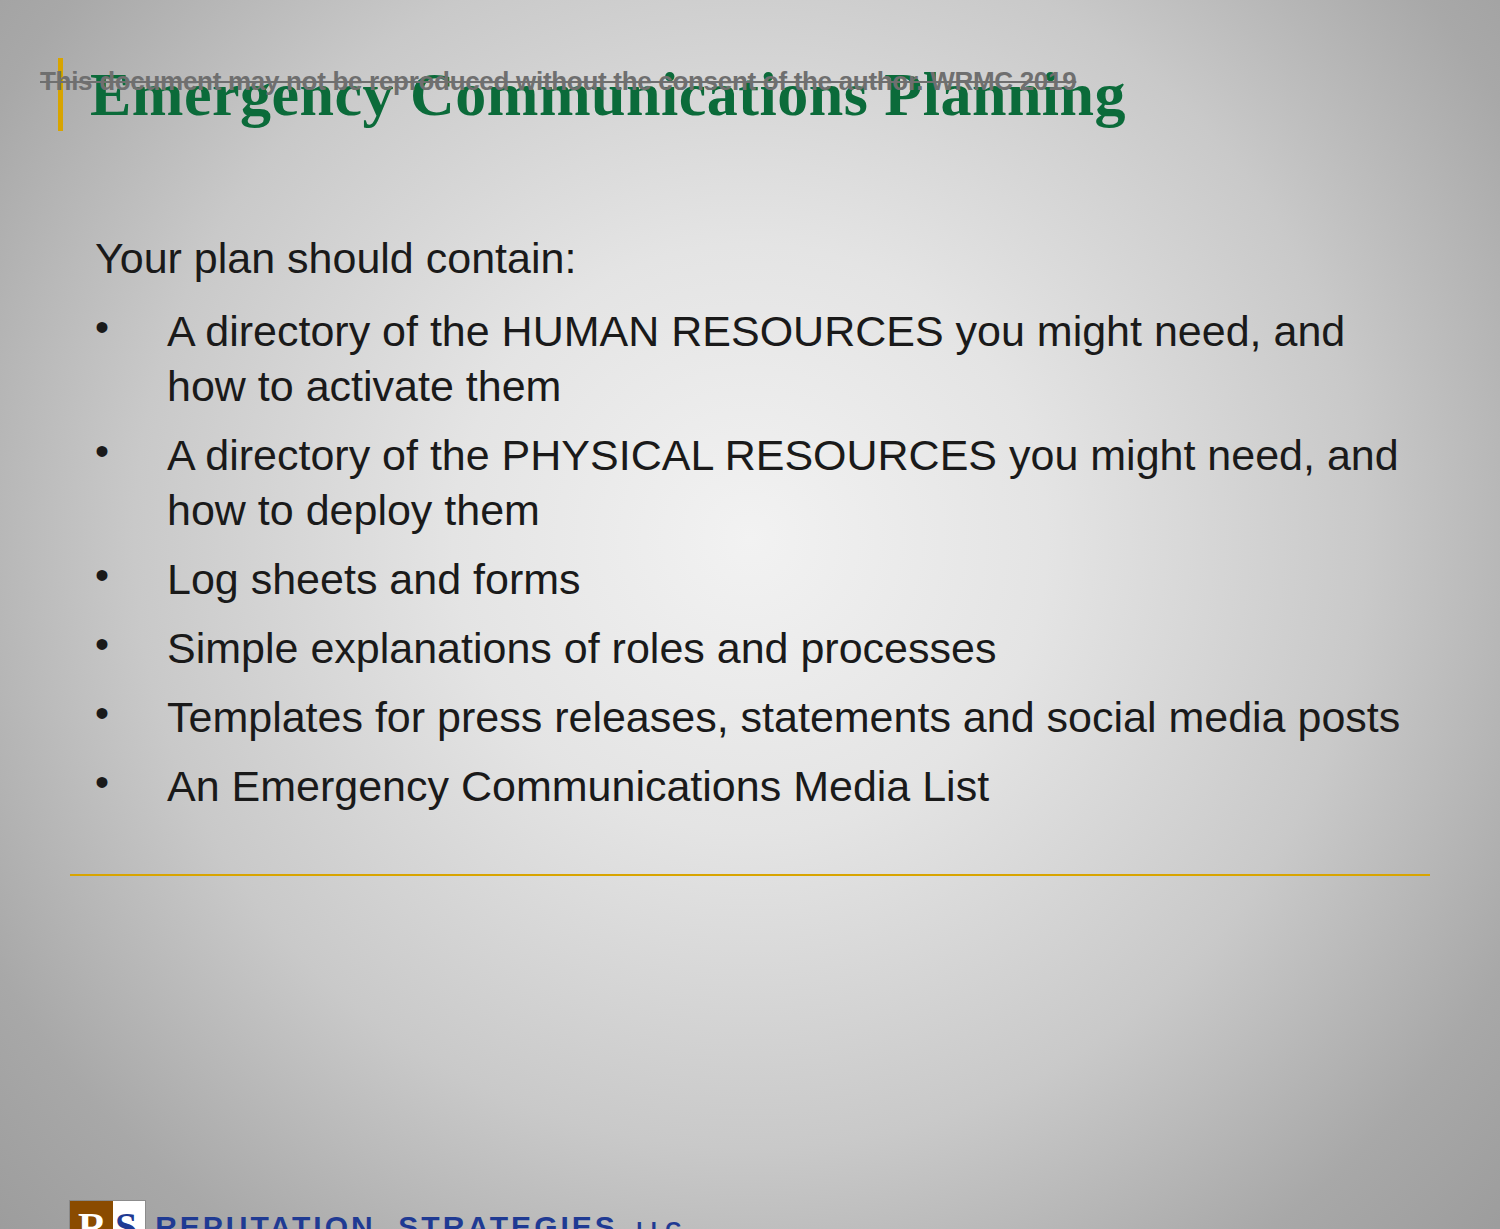This document may not be reproduced without the consent of the author. WRMC 2019
Emergency Communications Planning
Your plan should contain:
A directory of the HUMAN RESOURCES you might need, and how to activate them
A directory of the PHYSICAL RESOURCES you might need, and how to deploy them
Log sheets and forms
Simple explanations of roles and processes
Templates for press releases, statements and social media posts
An Emergency Communications Media List
RS REPUTATION STRATEGIES, LLC